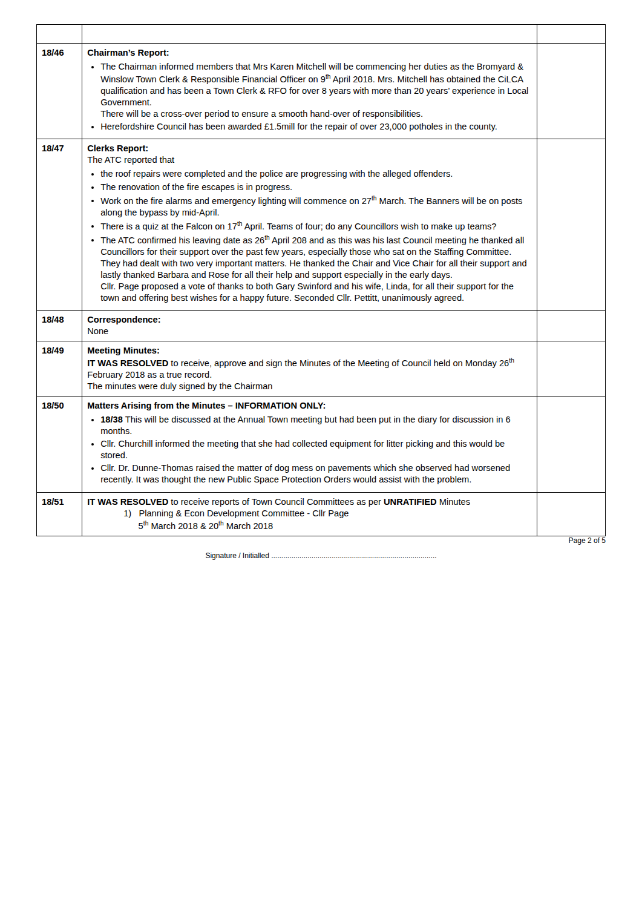| 18/46 | Chairman’s Report: The Chairman informed members that Mrs Karen Mitchell will be commencing her duties as the Bromyard & Winslow Town Clerk & Responsible Financial Officer on 9 th April 2018. Mrs. Mitchell has obtained the CiLCA qualification and has been a Town Clerk & RFO for over 8 years with more than 20 years’ experience in Local Government. There will be a cross-over period to ensure a smooth hand-over of responsibilities. Herefordshire Council has been awarded £1.5mill for the repair of over 23,000 potholes in the county. | |
| 18/47 | Clerks Report: The ATC reported that the roof repairs were completed and the police are progressing with the alleged offenders. The renovation of the fire escapes is in progress. Work on the fire alarms and emergency lighting will commence on 27 th March. The Banners will be on posts along the bypass by mid-April. There is a quiz at the Falcon on 17 th April. Teams of four; do any Councillors wish to make up teams? The ATC confirmed his leaving date as 26 th April 208 and as this was his last Council meeting he thanked all Councillors for their support over the past few years, especially those who sat on the Staffing Committee. They had dealt with two very important matters. He thanked the Chair and Vice Chair for all their support and lastly thanked Barbara and Rose for all their help and support especially in the early days. Cllr. Page proposed a vote of thanks to both Gary Swinford and his wife, Linda, for all their support for the town and offering best wishes for a happy future. Seconded Cllr. Pettitt, unanimously agreed. | |
| 18/48 | Correspondence: None | |
| 18/49 | Meeting Minutes: IT WAS RESOLVED to receive, approve and sign the Minutes of the Meeting of Council held on Monday 26 th February 2018 as a true record. The minutes were duly signed by the Chairman | |
| 18/50 | Matters Arising from the Minutes – INFORMATION ONLY: 18/38 This will be discussed at the Annual Town meeting but had been put in the diary for discussion in 6 months. Cllr. Churchill informed the meeting that she had collected equipment for litter picking and this would be stored. Cllr. Dr. Dunne-Thomas raised the matter of dog mess on pavements which she observed had worsened recently. It was thought the new Public Space Protection Orders would assist with the problem. | |
| 18/51 | IT WAS RESOLVED to receive reports of Town Council Committees as per UNRATIFIED Minutes 1) Planning & Econ Development Committee - Cllr Page 5 th March 2018 & 20 th March 2018 | |
Page 2 of 5
Signature / Initialled ..................................................................................